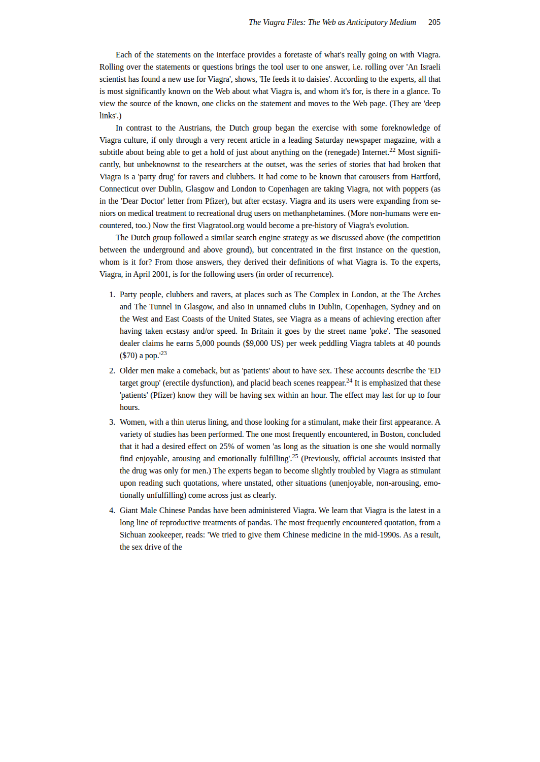The Viagra Files: The Web as Anticipatory Medium 205
Each of the statements on the interface provides a foretaste of what's really going on with Viagra. Rolling over the statements or questions brings the tool user to one answer, i.e. rolling over 'An Israeli scientist has found a new use for Viagra', shows, 'He feeds it to daisies'. According to the experts, all that is most significantly known on the Web about what Viagra is, and whom it's for, is there in a glance. To view the source of the known, one clicks on the statement and moves to the Web page. (They are 'deep links'.)
In contrast to the Austrians, the Dutch group began the exercise with some foreknowledge of Viagra culture, if only through a very recent article in a leading Saturday newspaper magazine, with a subtitle about being able to get a hold of just about anything on the (renegade) Internet.22 Most significantly, but unbeknownst to the researchers at the outset, was the series of stories that had broken that Viagra is a 'party drug' for ravers and clubbers. It had come to be known that carousers from Hartford, Connecticut over Dublin, Glasgow and London to Copenhagen are taking Viagra, not with poppers (as in the 'Dear Doctor' letter from Pfizer), but after ecstasy. Viagra and its users were expanding from seniors on medical treatment to recreational drug users on methanphetamines. (More non-humans were encountered, too.) Now the first Viagratool.org would become a pre-history of Viagra's evolution.
The Dutch group followed a similar search engine strategy as we discussed above (the competition between the underground and above ground), but concentrated in the first instance on the question, whom is it for? From those answers, they derived their definitions of what Viagra is. To the experts, Viagra, in April 2001, is for the following users (in order of recurrence).
Party people, clubbers and ravers, at places such as The Complex in London, at the The Arches and The Tunnel in Glasgow, and also in unnamed clubs in Dublin, Copenhagen, Sydney and on the West and East Coasts of the United States, see Viagra as a means of achieving erection after having taken ecstasy and/or speed. In Britain it goes by the street name 'poke'. 'The seasoned dealer claims he earns 5,000 pounds ($9,000 US) per week peddling Viagra tablets at 40 pounds ($70) a pop.'23
Older men make a comeback, but as 'patients' about to have sex. These accounts describe the 'ED target group' (erectile dysfunction), and placid beach scenes reappear.24 It is emphasized that these 'patients' (Pfizer) know they will be having sex within an hour. The effect may last for up to four hours.
Women, with a thin uterus lining, and those looking for a stimulant, make their first appearance. A variety of studies has been performed. The one most frequently encountered, in Boston, concluded that it had a desired effect on 25% of women 'as long as the situation is one she would normally find enjoyable, arousing and emotionally fulfilling'.25 (Previously, official accounts insisted that the drug was only for men.) The experts began to become slightly troubled by Viagra as stimulant upon reading such quotations, where unstated, other situations (unenjoyable, non-arousing, emotionally unfulfilling) come across just as clearly.
Giant Male Chinese Pandas have been administered Viagra. We learn that Viagra is the latest in a long line of reproductive treatments of pandas. The most frequently encountered quotation, from a Sichuan zookeeper, reads: 'We tried to give them Chinese medicine in the mid-1990s. As a result, the sex drive of the